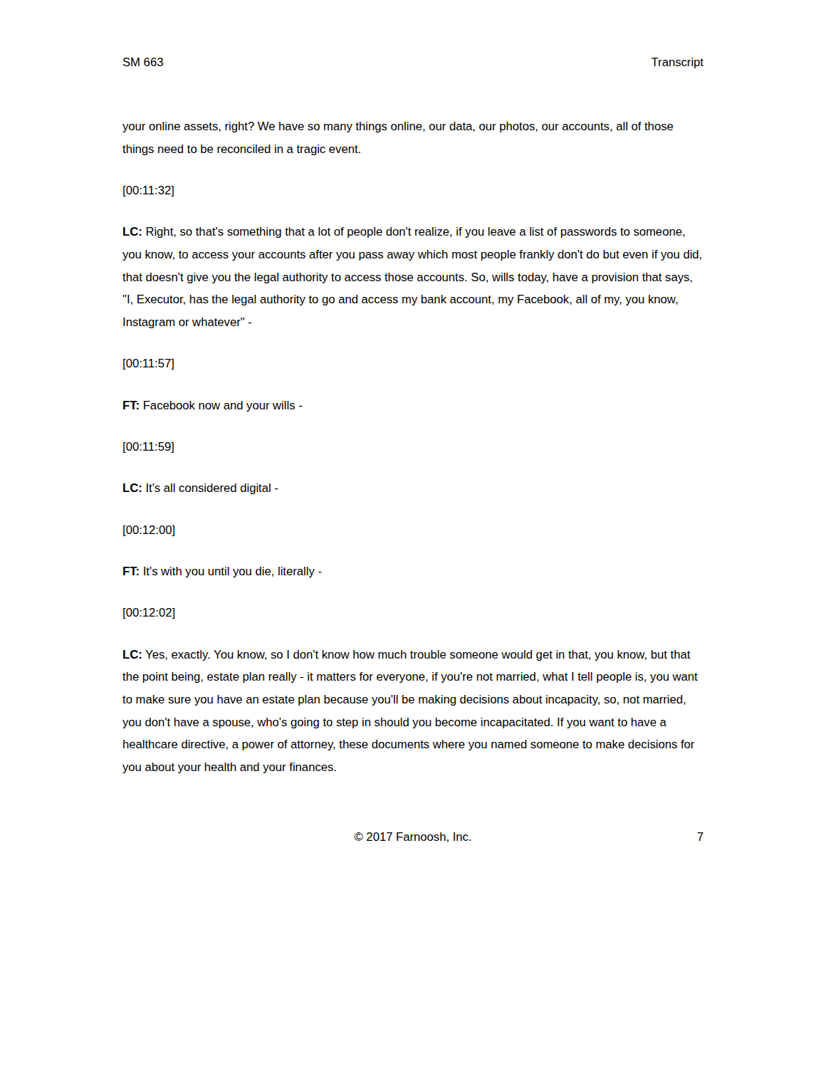SM 663 Transcript
your online assets, right? We have so many things online, our data, our photos, our accounts, all of those things need to be reconciled in a tragic event.
[00:11:32]
LC: Right, so that's something that a lot of people don't realize, if you leave a list of passwords to someone, you know, to access your accounts after you pass away which most people frankly don't do but even if you did, that doesn't give you the legal authority to access those accounts. So, wills today, have a provision that says, "I, Executor, has the legal authority to go and access my bank account, my Facebook, all of my, you know, Instagram or whatever" -
[00:11:57]
FT: Facebook now and your wills -
[00:11:59]
LC: It's all considered digital -
[00:12:00]
FT: It's with you until you die, literally -
[00:12:02]
LC: Yes, exactly. You know, so I don't know how much trouble someone would get in that, you know, but that the point being, estate plan really - it matters for everyone, if you're not married, what I tell people is, you want to make sure you have an estate plan because you'll be making decisions about incapacity, so, not married, you don't have a spouse, who's going to step in should you become incapacitated. If you want to have a healthcare directive, a power of attorney, these documents where you named someone to make decisions for you about your health and your finances.
© 2017 Farnoosh, Inc. 7